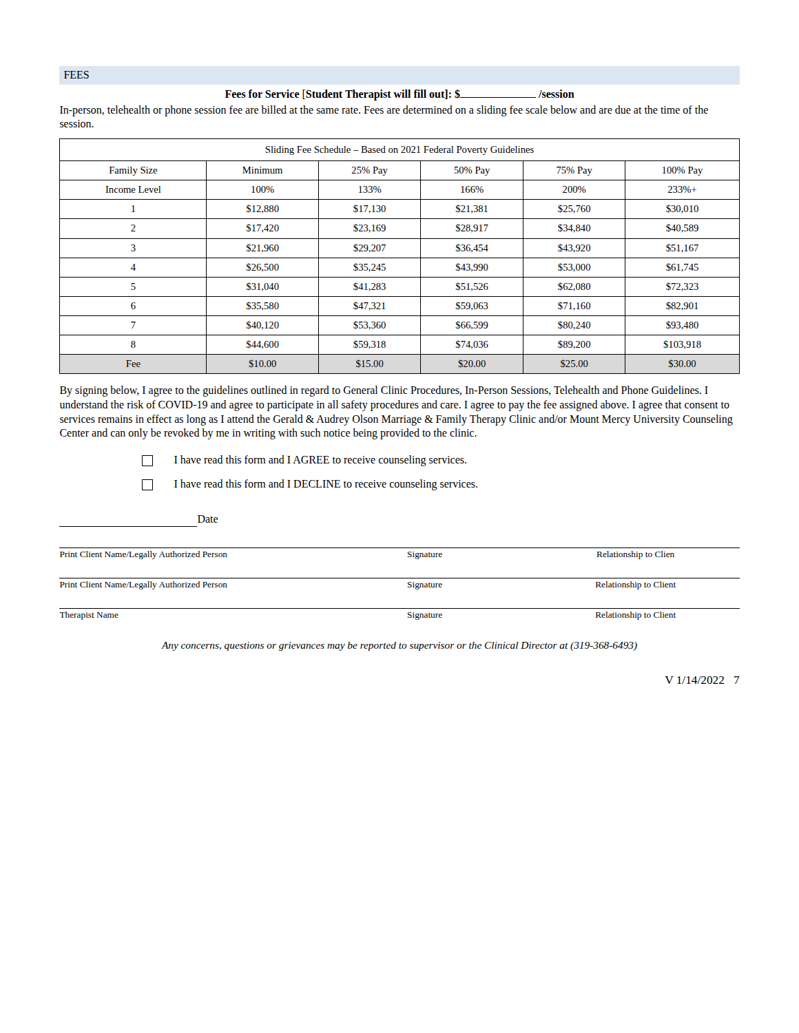FEES
Fees for Service [Student Therapist will fill out]: $ /session
In-person, telehealth or phone session fee are billed at the same rate. Fees are determined on a sliding fee scale below and are due at the time of the session.
| Sliding Fee Schedule – Based on 2021 Federal Poverty Guidelines |
| Family Size | Minimum | 25% Pay | 50% Pay | 75% Pay | 100% Pay |
| Income Level | 100% | 133% | 166% | 200% | 233%+ |
| 1 | $12,880 | $17,130 | $21,381 | $25,760 | $30,010 |
| 2 | $17,420 | $23,169 | $28,917 | $34,840 | $40,589 |
| 3 | $21,960 | $29,207 | $36,454 | $43,920 | $51,167 |
| 4 | $26,500 | $35,245 | $43,990 | $53,000 | $61,745 |
| 5 | $31,040 | $41,283 | $51,526 | $62,080 | $72,323 |
| 6 | $35,580 | $47,321 | $59,063 | $71,160 | $82,901 |
| 7 | $40,120 | $53,360 | $66,599 | $80,240 | $93,480 |
| 8 | $44,600 | $59,318 | $74,036 | $89,200 | $103,918 |
| Fee | $10.00 | $15.00 | $20.00 | $25.00 | $30.00 |
By signing below, I agree to the guidelines outlined in regard to General Clinic Procedures, In-Person Sessions, Telehealth and Phone Guidelines. I understand the risk of COVID-19 and agree to participate in all safety procedures and care. I agree to pay the fee assigned above. I agree that consent to services remains in effect as long as I attend the Gerald & Audrey Olson Marriage & Family Therapy Clinic and/or Mount Mercy University Counseling Center and can only be revoked by me in writing with such notice being provided to the clinic.
I have read this form and I AGREE to receive counseling services.
I have read this form and I DECLINE to receive counseling services.
Date
| Print Client Name/Legally Authorized Person | Signature | Relationship to Clien |
| Print Client Name/Legally Authorized Person | Signature | Relationship to Client |
| Therapist Name | Signature | Relationship to Client |
Any concerns, questions or grievances may be reported to supervisor or the Clinical Director at (319-368-6493)
V 1/14/2022 7